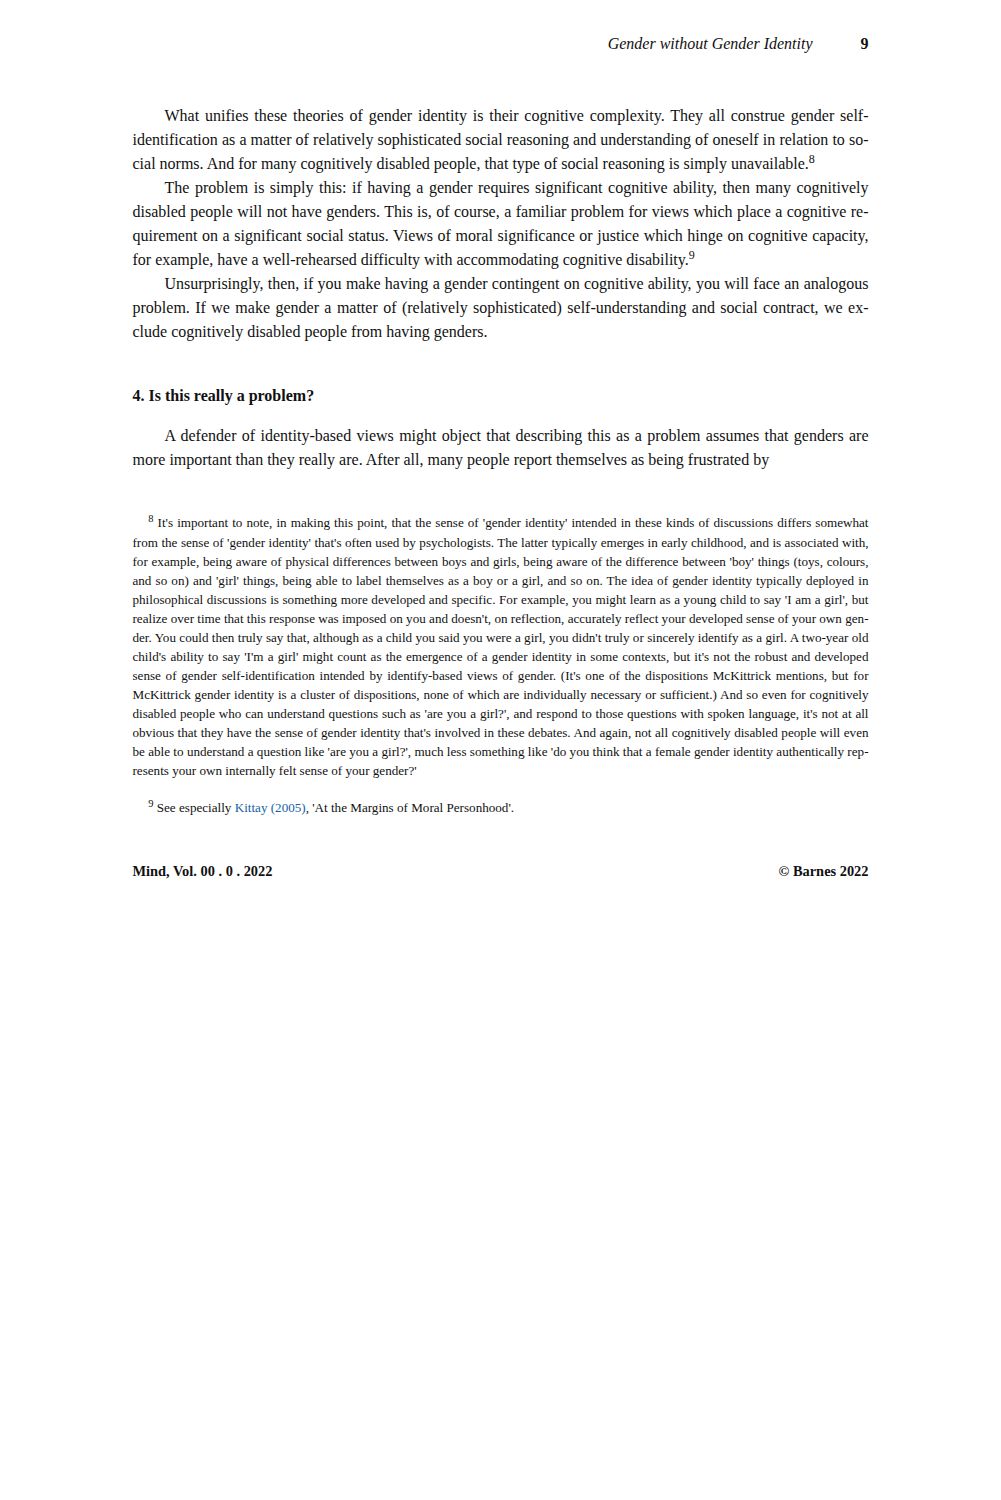Gender without Gender Identity 9
What unifies these theories of gender identity is their cognitive complexity. They all construe gender self-identification as a matter of relatively sophisticated social reasoning and understanding of oneself in relation to social norms. And for many cognitively disabled people, that type of social reasoning is simply unavailable.8
The problem is simply this: if having a gender requires significant cognitive ability, then many cognitively disabled people will not have genders. This is, of course, a familiar problem for views which place a cognitive requirement on a significant social status. Views of moral significance or justice which hinge on cognitive capacity, for example, have a well-rehearsed difficulty with accommodating cognitive disability.9
Unsurprisingly, then, if you make having a gender contingent on cognitive ability, you will face an analogous problem. If we make gender a matter of (relatively sophisticated) self-understanding and social contract, we exclude cognitively disabled people from having genders.
4. Is this really a problem?
A defender of identity-based views might object that describing this as a problem assumes that genders are more important than they really are. After all, many people report themselves as being frustrated by
8 It's important to note, in making this point, that the sense of 'gender identity' intended in these kinds of discussions differs somewhat from the sense of 'gender identity' that's often used by psychologists. The latter typically emerges in early childhood, and is associated with, for example, being aware of physical differences between boys and girls, being aware of the difference between 'boy' things (toys, colours, and so on) and 'girl' things, being able to label themselves as a boy or a girl, and so on. The idea of gender identity typically deployed in philosophical discussions is something more developed and specific. For example, you might learn as a young child to say 'I am a girl', but realize over time that this response was imposed on you and doesn't, on reflection, accurately reflect your developed sense of your own gender. You could then truly say that, although as a child you said you were a girl, you didn't truly or sincerely identify as a girl. A two-year old child's ability to say 'I'm a girl' might count as the emergence of a gender identity in some contexts, but it's not the robust and developed sense of gender self-identification intended by identify-based views of gender. (It's one of the dispositions McKittrick mentions, but for McKittrick gender identity is a cluster of dispositions, none of which are individually necessary or sufficient.) And so even for cognitively disabled people who can understand questions such as 'are you a girl?', and respond to those questions with spoken language, it's not at all obvious that they have the sense of gender identity that's involved in these debates. And again, not all cognitively disabled people will even be able to understand a question like 'are you a girl?', much less something like 'do you think that a female gender identity authentically represents your own internally felt sense of your gender?'
9 See especially Kittay (2005), 'At the Margins of Moral Personhood'.
Mind, Vol. 00 . 0 . 2022 © Barnes 2022